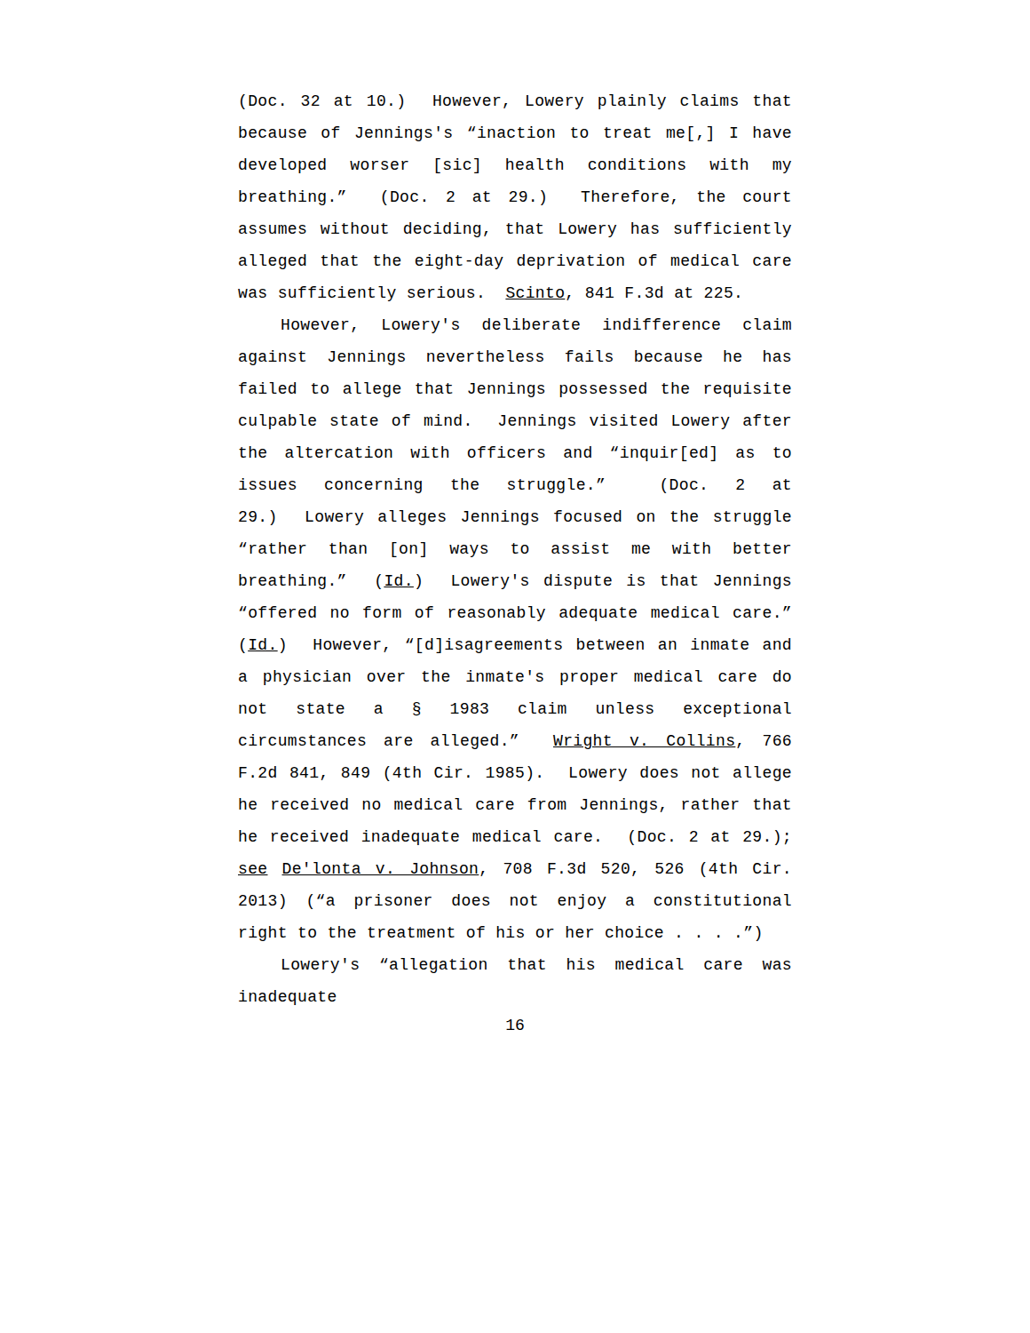(Doc. 32 at 10.) However, Lowery plainly claims that because of Jennings's “inaction to treat me[,] I have developed worser [sic] health conditions with my breathing.” (Doc. 2 at 29.) Therefore, the court assumes without deciding, that Lowery has sufficiently alleged that the eight-day deprivation of medical care was sufficiently serious. Scinto, 841 F.3d at 225.
However, Lowery's deliberate indifference claim against Jennings nevertheless fails because he has failed to allege that Jennings possessed the requisite culpable state of mind. Jennings visited Lowery after the altercation with officers and “inquir[ed] as to issues concerning the struggle.” (Doc. 2 at 29.) Lowery alleges Jennings focused on the struggle “rather than [on] ways to assist me with better breathing.” (Id.) Lowery's dispute is that Jennings “offered no form of reasonably adequate medical care.” (Id.) However, “[d]isagreements between an inmate and a physician over the inmate's proper medical care do not state a § 1983 claim unless exceptional circumstances are alleged.” Wright v. Collins, 766 F.2d 841, 849 (4th Cir. 1985). Lowery does not allege he received no medical care from Jennings, rather that he received inadequate medical care. (Doc. 2 at 29.); see De'lonta v. Johnson, 708 F.3d 520, 526 (4th Cir. 2013) (“a prisoner does not enjoy a constitutional right to the treatment of his or her choice . . . .”)
Lowery's “allegation that his medical care was inadequate
16